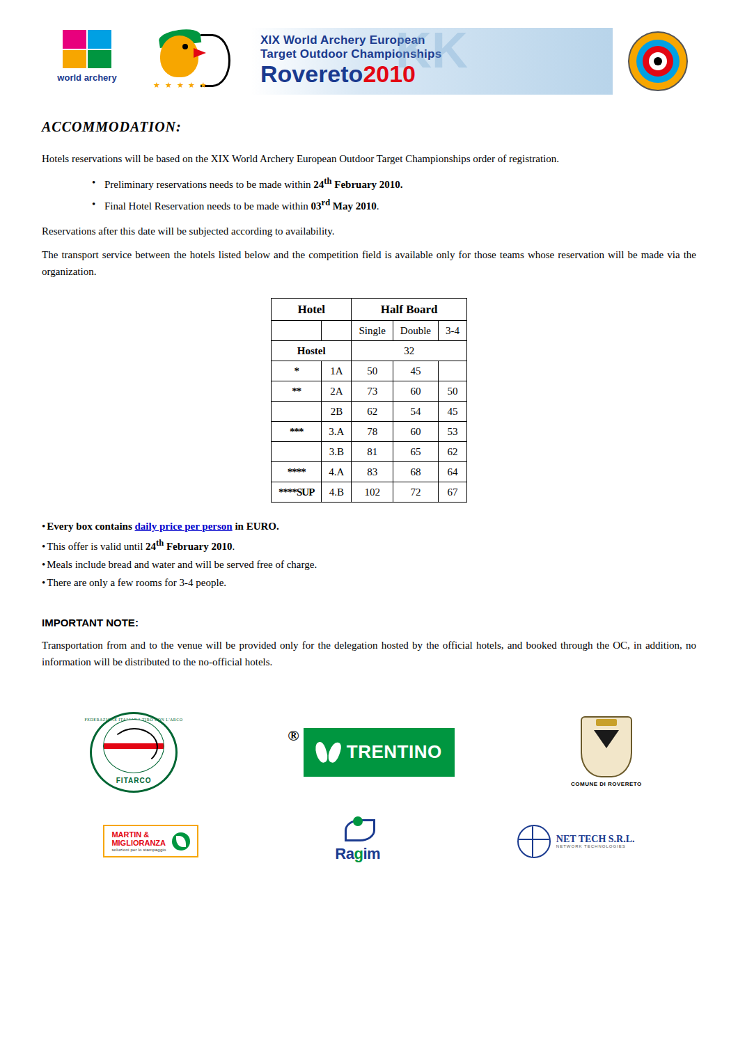world archery
★ ★ ★ ★ ★
KK
XIX World Archery European
Target Outdoor Championships
Rovereto2010
ACCOMMODATION:
Hotels reservations will be based on the XIX World Archery European Outdoor Target Championships order of registration.
Preliminary reservations needs to be made within 24th February 2010.
Final Hotel Reservation needs to be made within 03rd May 2010.
Reservations after this date will be subjected according to availability.
The transport service between the hotels listed below and the competition field is available only for those teams whose reservation will be made via the organization.
| Hotel | Half Board |
| --- | --- |
| | | Single | Double | 3-4 |
| Hostel | 32 |
| * | 1A | 50 | 45 | |
| ** | 2A | 73 | 60 | 50 |
| | 2B | 62 | 54 | 45 |
| *** | 3.A | 78 | 60 | 53 |
| | 3.B | 81 | 65 | 62 |
| **** | 4.A | 83 | 68 | 64 |
| ****SUP | 4.B | 102 | 72 | 67 |
Every box contains daily price per person in EURO.
This offer is valid until 24th February 2010.
Meals include bread and water and will be served free of charge.
There are only a few rooms for 3-4 people.
IMPORTANT NOTE:
Transportation from and to the venue will be provided only for the delegation hosted by the official hotels, and booked through the OC, in addition, no information will be distributed to the no-official hotels.
FEDERAZIONE ITALIANA TIRO CON L'ARCO
FITARCO
®
TRENTINO
COMUNE DI ROVERETO
MARTIN &
MIGLIORANZA
soluzioni per lo stampaggio
Ragim
NET TECH S.R.L.
NETWORK TECHNOLOGIES